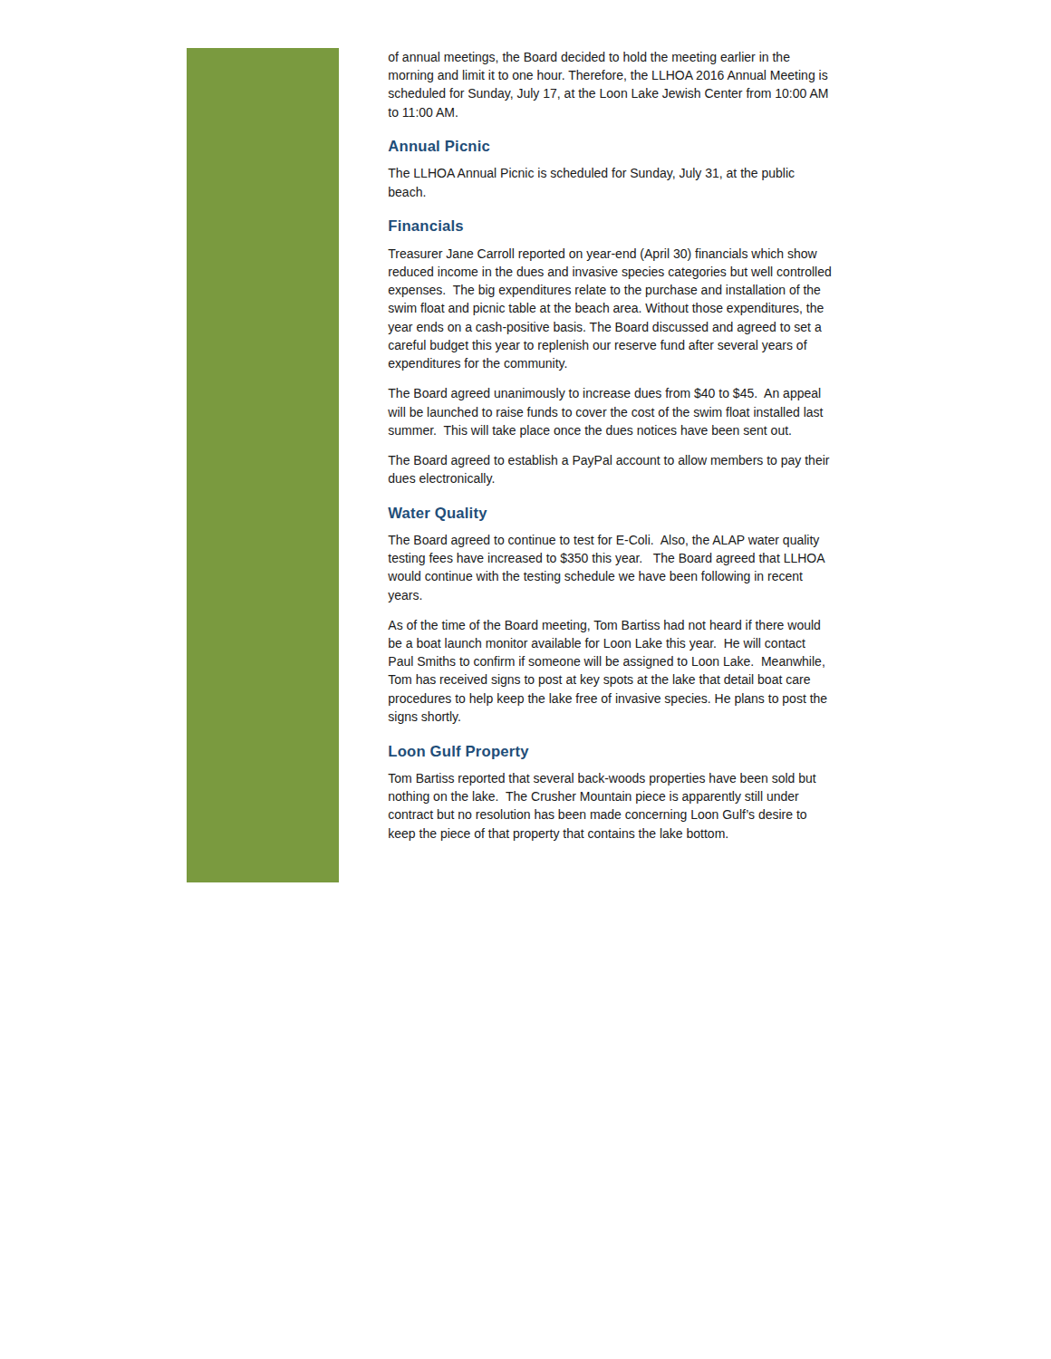of annual meetings, the Board decided to hold the meeting earlier in the morning and limit it to one hour. Therefore, the LLHOA 2016 Annual Meeting is scheduled for Sunday, July 17, at the Loon Lake Jewish Center from 10:00 AM to 11:00 AM.
Annual Picnic
The LLHOA Annual Picnic is scheduled for Sunday, July 31, at the public beach.
Financials
Treasurer Jane Carroll reported on year-end (April 30) financials which show reduced income in the dues and invasive species categories but well controlled expenses. The big expenditures relate to the purchase and installation of the swim float and picnic table at the beach area. Without those expenditures, the year ends on a cash-positive basis. The Board discussed and agreed to set a careful budget this year to replenish our reserve fund after several years of expenditures for the community.
The Board agreed unanimously to increase dues from $40 to $45. An appeal will be launched to raise funds to cover the cost of the swim float installed last summer. This will take place once the dues notices have been sent out.
The Board agreed to establish a PayPal account to allow members to pay their dues electronically.
Water Quality
The Board agreed to continue to test for E-Coli. Also, the ALAP water quality testing fees have increased to $350 this year. The Board agreed that LLHOA would continue with the testing schedule we have been following in recent years.
As of the time of the Board meeting, Tom Bartiss had not heard if there would be a boat launch monitor available for Loon Lake this year. He will contact Paul Smiths to confirm if someone will be assigned to Loon Lake. Meanwhile, Tom has received signs to post at key spots at the lake that detail boat care procedures to help keep the lake free of invasive species. He plans to post the signs shortly.
Loon Gulf Property
Tom Bartiss reported that several back-woods properties have been sold but nothing on the lake. The Crusher Mountain piece is apparently still under contract but no resolution has been made concerning Loon Gulf’s desire to keep the piece of that property that contains the lake bottom.